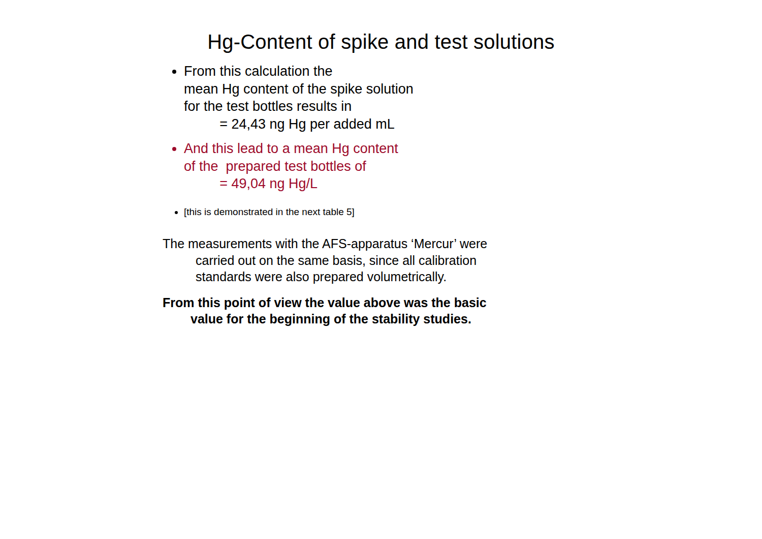Hg-Content of spike and test solutions
From this calculation the
mean Hg content of the spike solution
for the test bottles results in = 24,43 ng Hg per added mL
And this lead to a mean Hg content
of the prepared test bottles of = 49,04 ng Hg/L
[this is demonstrated in the next table 5]
The measurements with the AFS-apparatus ‘Mercur’ were carried out on the same basis, since all calibration standards were also prepared volumetrically.
From this point of view the value above was the basic value for the beginning of the stability studies.